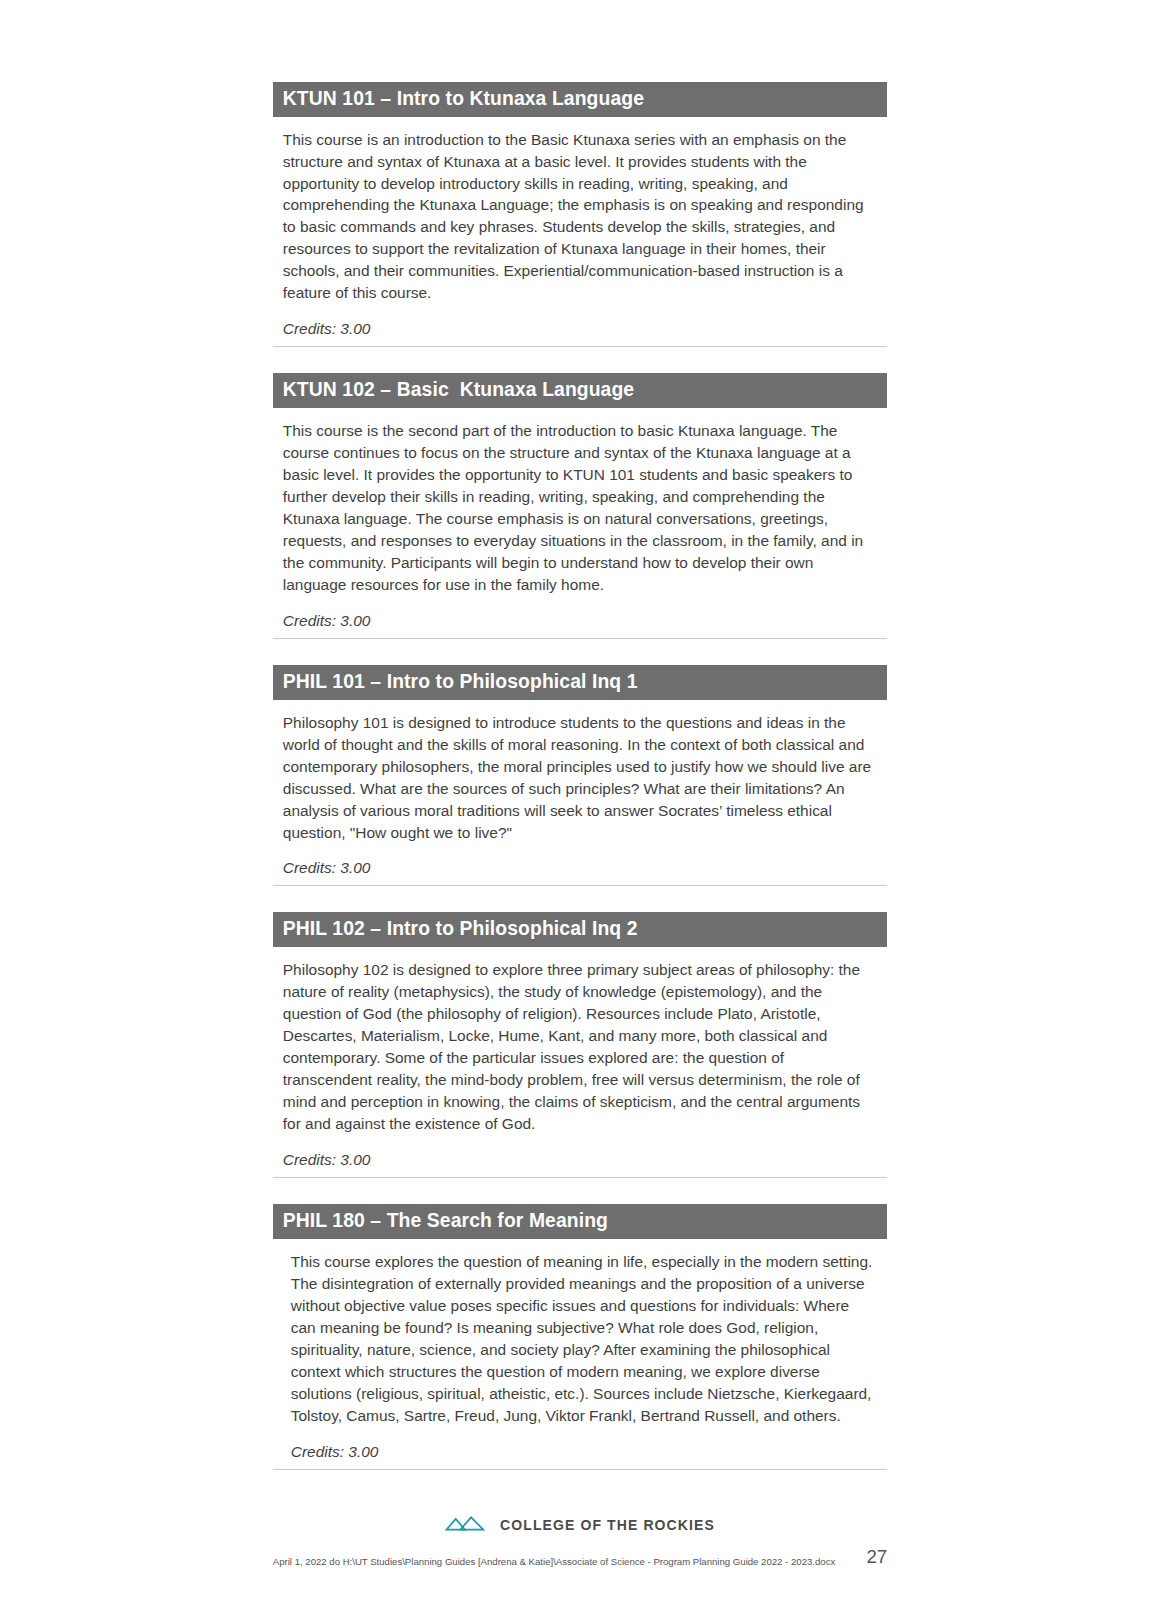KTUN 101 – Intro to Ktunaxa Language
This course is an introduction to the Basic Ktunaxa series with an emphasis on the structure and syntax of Ktunaxa at a basic level. It provides students with the opportunity to develop introductory skills in reading, writing, speaking, and comprehending the Ktunaxa Language; the emphasis is on speaking and responding to basic commands and key phrases. Students develop the skills, strategies, and resources to support the revitalization of Ktunaxa language in their homes, their schools, and their communities. Experiential/communication-based instruction is a feature of this course.
Credits: 3.00
KTUN 102 – Basic Ktunaxa Language
This course is the second part of the introduction to basic Ktunaxa language. The course continues to focus on the structure and syntax of the Ktunaxa language at a basic level. It provides the opportunity to KTUN 101 students and basic speakers to further develop their skills in reading, writing, speaking, and comprehending the Ktunaxa language. The course emphasis is on natural conversations, greetings, requests, and responses to everyday situations in the classroom, in the family, and in the community. Participants will begin to understand how to develop their own language resources for use in the family home.
Credits: 3.00
PHIL 101 – Intro to Philosophical Inq 1
Philosophy 101 is designed to introduce students to the questions and ideas in the world of thought and the skills of moral reasoning. In the context of both classical and contemporary philosophers, the moral principles used to justify how we should live are discussed. What are the sources of such principles? What are their limitations? An analysis of various moral traditions will seek to answer Socrates’ timeless ethical question, "How ought we to live?"
Credits: 3.00
PHIL 102 – Intro to Philosophical Inq 2
Philosophy 102 is designed to explore three primary subject areas of philosophy: the nature of reality (metaphysics), the study of knowledge (epistemology), and the question of God (the philosophy of religion). Resources include Plato, Aristotle, Descartes, Materialism, Locke, Hume, Kant, and many more, both classical and contemporary. Some of the particular issues explored are: the question of transcendent reality, the mind-body problem, free will versus determinism, the role of mind and perception in knowing, the claims of skepticism, and the central arguments for and against the existence of God.
Credits: 3.00
PHIL 180 – The Search for Meaning
This course explores the question of meaning in life, especially in the modern setting. The disintegration of externally provided meanings and the proposition of a universe without objective value poses specific issues and questions for individuals: Where can meaning be found? Is meaning subjective? What role does God, religion, spirituality, nature, science, and society play? After examining the philosophical context which structures the question of modern meaning, we explore diverse solutions (religious, spiritual, atheistic, etc.). Sources include Nietzsche, Kierkegaard, Tolstoy, Camus, Sartre, Freud, Jung, Viktor Frankl, Bertrand Russell, and others.
Credits: 3.00
COLLEGE OF THE ROCKIES
April 1, 2022 do H:\UT Studies\Planning Guides [Andrena & Katie]\Associate of Science - Program Planning Guide 2022 - 2023.docx
27